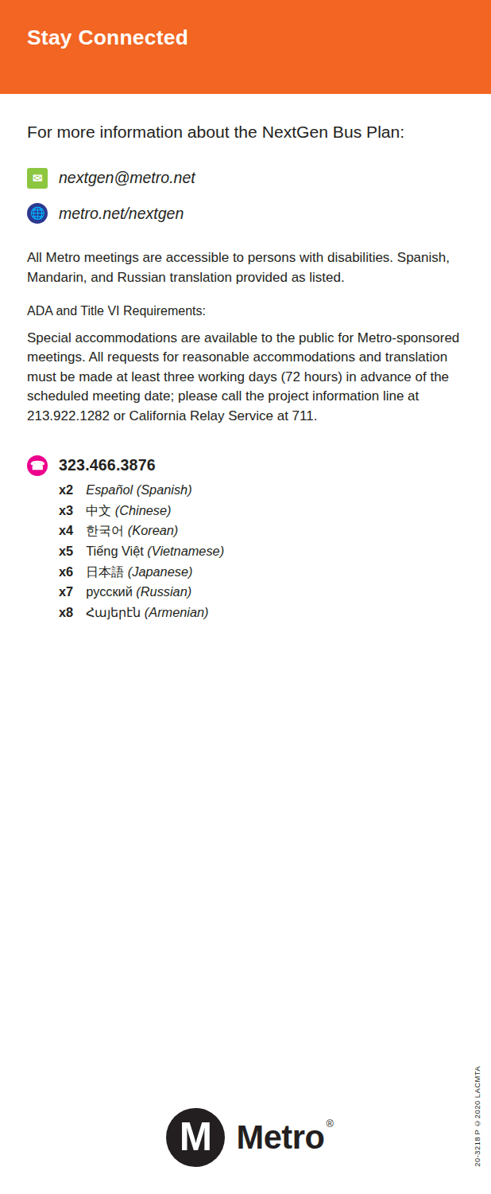Stay Connected
For more information about the NextGen Bus Plan:
✉ nextgen@metro.net
🌐 metro.net/nextgen
All Metro meetings are accessible to persons with disabilities. Spanish, Mandarin, and Russian translation provided as listed.
ADA and Title VI Requirements:
Special accommodations are available to the public for Metro-sponsored meetings. All requests for reasonable accommodations and translation must be made at least three working days (72 hours) in advance of the scheduled meeting date; please call the project information line at 213.922.1282 or California Relay Service at 711.
☎
323.466.3876
x2 Español (Spanish)
x3 中文 (Chinese)
x4 한국어 (Korean)
x5 Tiếng Việt (Vietnamese)
x6 日本語 (Japanese)
x7 русский (Russian)
x8 Հայերէն (Armenian)
M Metro®
20-3218 p ©2020 LACMTA